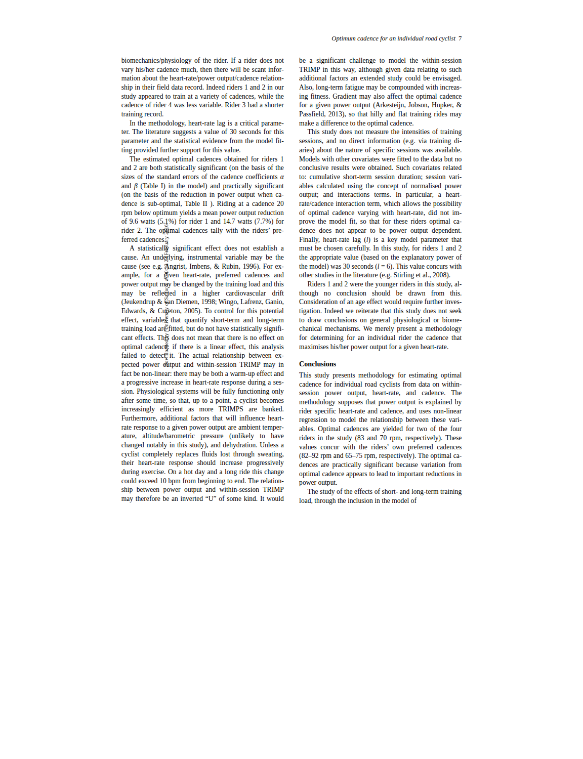Downloaded by [University of Salford] at 00:22 23 February 2016
Optimum cadence for an individual road cyclist 7
biomechanics/physiology of the rider. If a rider does not vary his/her cadence much, then there will be scant information about the heart-rate/power output/cadence relationship in their field data record. Indeed riders 1 and 2 in our study appeared to train at a variety of cadences, while the cadence of rider 4 was less variable. Rider 3 had a shorter training record.
In the methodology, heart-rate lag is a critical parameter. The literature suggests a value of 30 seconds for this parameter and the statistical evidence from the model fitting provided further support for this value.
The estimated optimal cadences obtained for riders 1 and 2 are both statistically significant (on the basis of the sizes of the standard errors of the cadence coefficients α and β (Table I) in the model) and practically significant (on the basis of the reduction in power output when cadence is sub-optimal, Table II ). Riding at a cadence 20 rpm below optimum yields a mean power output reduction of 9.6 watts (5.1%) for rider 1 and 14.7 watts (7.7%) for rider 2. The optimal cadences tally with the riders’ preferred cadences.
A statistically significant effect does not establish a cause. An underlying, instrumental variable may be the cause (see e.g. Angrist, Imbens, & Rubin, 1996). For example, for a given heart-rate, preferred cadences and power output may be changed by the training load and this may be reflected in a higher cardiovascular drift (Jeukendrup & van Diemen, 1998; Wingo, Lafrenz, Ganio, Edwards, & Cureton, 2005). To control for this potential effect, variables that quantify short-term and long-term training load are fitted, but do not have statistically significant effects. This does not mean that there is no effect on optimal cadence: if there is a linear effect, this analysis failed to detect it. The actual relationship between expected power output and within-session TRIMP may in fact be non-linear: there may be both a warm-up effect and a progressive increase in heart-rate response during a session. Physiological systems will be fully functioning only after some time, so that, up to a point, a cyclist becomes increasingly efficient as more TRIMPS are banked. Furthermore, additional factors that will influence heart-rate response to a given power output are ambient temperature, altitude/barometric pressure (unlikely to have changed notably in this study), and dehydration. Unless a cyclist completely replaces fluids lost through sweating, their heart-rate response should increase progressively during exercise. On a hot day and a long ride this change could exceed 10 bpm from beginning to end. The relationship between power output and within-session TRIMP may therefore be an inverted “U” of some kind. It would be a significant challenge to model the within-session TRIMP in this way, although given data relating to such additional factors an extended study could be envisaged. Also, long-term fatigue may be compounded with increasing fitness. Gradient may also affect the optimal cadence for a given power output (Arkesteijn, Jobson, Hopker, & Passfield, 2013), so that hilly and flat training rides may make a difference to the optimal cadence.
This study does not measure the intensities of training sessions, and no direct information (e.g. via training diaries) about the nature of specific sessions was available. Models with other covariates were fitted to the data but no conclusive results were obtained. Such covariates related to: cumulative short-term session duration; session variables calculated using the concept of normalised power output; and interactions terms. In particular, a heart-rate/cadence interaction term, which allows the possibility of optimal cadence varying with heart-rate, did not improve the model fit, so that for these riders optimal cadence does not appear to be power output dependent. Finally, heart-rate lag (l) is a key model parameter that must be chosen carefully. In this study, for riders 1 and 2 the appropriate value (based on the explanatory power of the model) was 30 seconds (l = 6). This value concurs with other studies in the literature (e.g. Stirling et al., 2008).
Riders 1 and 2 were the younger riders in this study, although no conclusion should be drawn from this. Consideration of an age effect would require further investigation. Indeed we reiterate that this study does not seek to draw conclusions on general physiological or biomechanical mechanisms. We merely present a methodology for determining for an individual rider the cadence that maximises his/her power output for a given heart-rate.
Conclusions
This study presents methodology for estimating optimal cadence for individual road cyclists from data on within-session power output, heart-rate, and cadence. The methodology supposes that power output is explained by rider specific heart-rate and cadence, and uses non-linear regression to model the relationship between these variables. Optimal cadences are yielded for two of the four riders in the study (83 and 70 rpm, respectively). These values concur with the riders’ own preferred cadences (82–92 rpm and 65–75 rpm, respectively). The optimal cadences are practically significant because variation from optimal cadence appears to lead to important reductions in power output.
The study of the effects of short- and long-term training load, through the inclusion in the model of